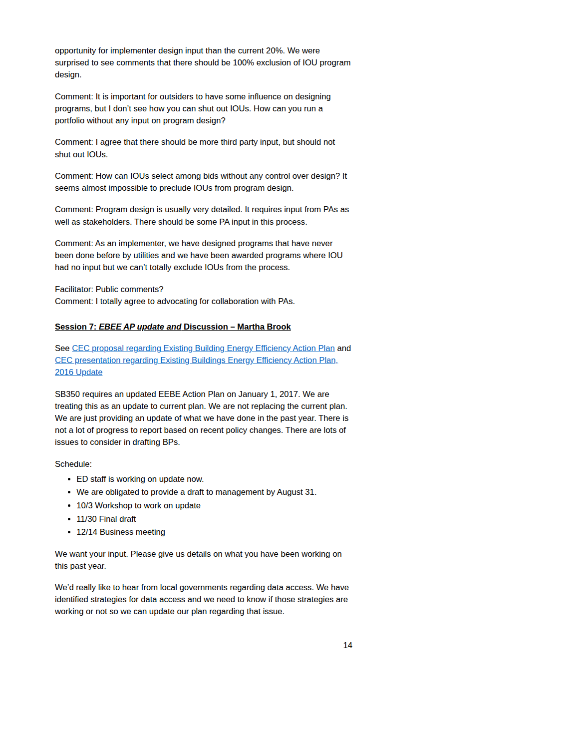opportunity for implementer design input than the current 20%. We were surprised to see comments that there should be 100% exclusion of IOU program design.
Comment: It is important for outsiders to have some influence on designing programs, but I don’t see how you can shut out IOUs. How can you run a portfolio without any input on program design?
Comment: I agree that there should be more third party input, but should not shut out IOUs.
Comment: How can IOUs select among bids without any control over design? It seems almost impossible to preclude IOUs from program design.
Comment: Program design is usually very detailed. It requires input from PAs as well as stakeholders. There should be some PA input in this process.
Comment: As an implementer, we have designed programs that have never been done before by utilities and we have been awarded programs where IOU had no input but we can’t totally exclude IOUs from the process.
Facilitator: Public comments?
Comment: I totally agree to advocating for collaboration with PAs.
Session 7: EBEE AP update and Discussion – Martha Brook
See CEC proposal regarding Existing Building Energy Efficiency Action Plan and CEC presentation regarding Existing Buildings Energy Efficiency Action Plan, 2016 Update
SB350 requires an updated EEBE Action Plan on January 1, 2017. We are treating this as an update to current plan. We are not replacing the current plan. We are just providing an update of what we have done in the past year. There is not a lot of progress to report based on recent policy changes. There are lots of issues to consider in drafting BPs.
Schedule:
ED staff is working on update now.
We are obligated to provide a draft to management by August 31.
10/3 Workshop to work on update
11/30 Final draft
12/14 Business meeting
We want your input. Please give us details on what you have been working on this past year.
We’d really like to hear from local governments regarding data access. We have identified strategies for data access and we need to know if those strategies are working or not so we can update our plan regarding that issue.
14